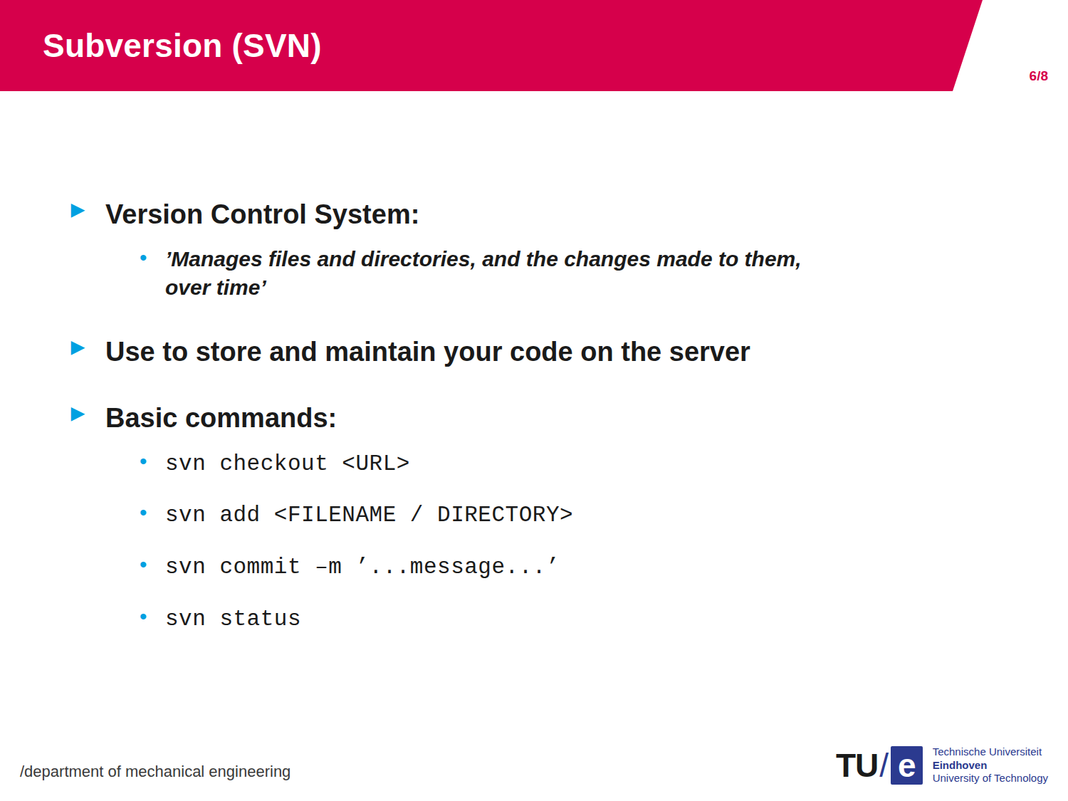Subversion (SVN)
6/8
Version Control System:
’Manages files and directories, and the changes made to them, over time’
Use to store and maintain your code on the server
Basic commands:
svn checkout <URL>
svn add <FILENAME / DIRECTORY>
svn commit –m ’...message...’
svn status
/department of mechanical engineering
TU/e
Technische Universiteit
Eindhoven
University of Technology